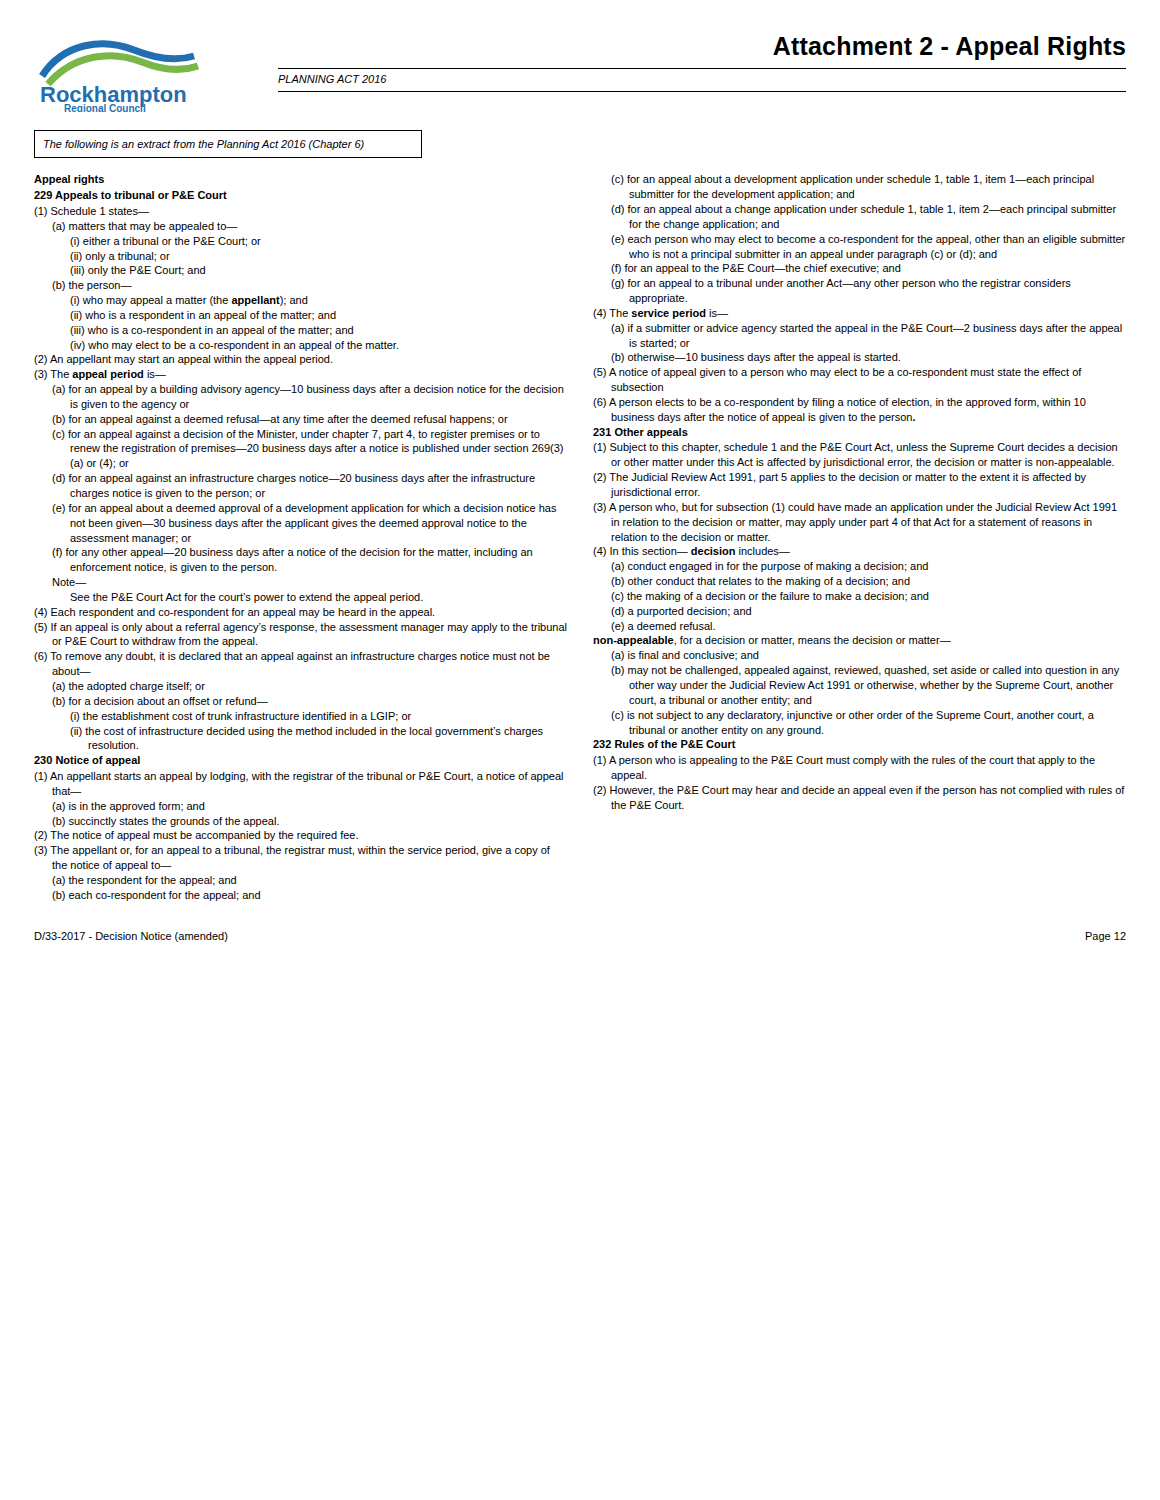Rockhampton Regional Council
Attachment 2 - Appeal Rights
PLANNING ACT 2016
The following is an extract from the Planning Act 2016 (Chapter 6)
Appeal rights
229 Appeals to tribunal or P&E Court
(1) Schedule 1 states—
(a) matters that may be appealed to—
(i) either a tribunal or the P&E Court; or
(ii) only a tribunal; or
(iii) only the P&E Court; and
(b) the person—
(i) who may appeal a matter (the appellant); and
(ii) who is a respondent in an appeal of the matter; and
(iii) who is a co-respondent in an appeal of the matter; and
(iv) who may elect to be a co-respondent in an appeal of the matter.
(2) An appellant may start an appeal within the appeal period.
(3) The appeal period is—
(a) for an appeal by a building advisory agency—10 business days after a decision notice for the decision is given to the agency or
(b) for an appeal against a deemed refusal—at any time after the deemed refusal happens; or
(c) for an appeal against a decision of the Minister, under chapter 7, part 4, to register premises or to renew the registration of premises—20 business days after a notice is published under section 269(3)(a) or (4); or
(d) for an appeal against an infrastructure charges notice—20 business days after the infrastructure charges notice is given to the person; or
(e) for an appeal about a deemed approval of a development application for which a decision notice has not been given—30 business days after the applicant gives the deemed approval notice to the assessment manager; or
(f) for any other appeal—20 business days after a notice of the decision for the matter, including an enforcement notice, is given to the person.
Note—
See the P&E Court Act for the court’s power to extend the appeal period.
(4) Each respondent and co-respondent for an appeal may be heard in the appeal.
(5) If an appeal is only about a referral agency’s response, the assessment manager may apply to the tribunal or P&E Court to withdraw from the appeal.
(6) To remove any doubt, it is declared that an appeal against an infrastructure charges notice must not be about—
(a) the adopted charge itself; or
(b) for a decision about an offset or refund—
(i) the establishment cost of trunk infrastructure identified in a LGIP; or
(ii) the cost of infrastructure decided using the method included in the local government’s charges resolution.
230 Notice of appeal
(1) An appellant starts an appeal by lodging, with the registrar of the tribunal or P&E Court, a notice of appeal that—
(a) is in the approved form; and
(b) succinctly states the grounds of the appeal.
(2) The notice of appeal must be accompanied by the required fee.
(3) The appellant or, for an appeal to a tribunal, the registrar must, within the service period, give a copy of the notice of appeal to—
(a) the respondent for the appeal; and
(b) each co-respondent for the appeal; and
(c) for an appeal about a development application under schedule 1, table 1, item 1—each principal submitter for the development application; and
(d) for an appeal about a change application under schedule 1, table 1, item 2—each principal submitter for the change application; and
(e) each person who may elect to become a co-respondent for the appeal, other than an eligible submitter who is not a principal submitter in an appeal under paragraph (c) or (d); and
(f) for an appeal to the P&E Court—the chief executive; and
(g) for an appeal to a tribunal under another Act—any other person who the registrar considers appropriate.
(4) The service period is—
(a) if a submitter or advice agency started the appeal in the P&E Court—2 business days after the appeal is started; or
(b) otherwise—10 business days after the appeal is started.
(5) A notice of appeal given to a person who may elect to be a co-respondent must state the effect of subsection
(6) A person elects to be a co-respondent by filing a notice of election, in the approved form, within 10 business days after the notice of appeal is given to the person.
231 Other appeals
(1) Subject to this chapter, schedule 1 and the P&E Court Act, unless the Supreme Court decides a decision or other matter under this Act is affected by jurisdictional error, the decision or matter is non-appealable.
(2) The Judicial Review Act 1991, part 5 applies to the decision or matter to the extent it is affected by jurisdictional error.
(3) A person who, but for subsection (1) could have made an application under the Judicial Review Act 1991 in relation to the decision or matter, may apply under part 4 of that Act for a statement of reasons in relation to the decision or matter.
(4) In this section— decision includes—
(a) conduct engaged in for the purpose of making a decision; and
(b) other conduct that relates to the making of a decision; and
(c) the making of a decision or the failure to make a decision; and
(d) a purported decision; and
(e) a deemed refusal.
non-appealable, for a decision or matter, means the decision or matter—
(a) is final and conclusive; and
(b) may not be challenged, appealed against, reviewed, quashed, set aside or called into question in any other way under the Judicial Review Act 1991 or otherwise, whether by the Supreme Court, another court, a tribunal or another entity; and
(c) is not subject to any declaratory, injunctive or other order of the Supreme Court, another court, a tribunal or another entity on any ground.
232 Rules of the P&E Court
(1) A person who is appealing to the P&E Court must comply with the rules of the court that apply to the appeal.
(2) However, the P&E Court may hear and decide an appeal even if the person has not complied with rules of the P&E Court.
D/33-2017 - Decision Notice (amended)
Page 12